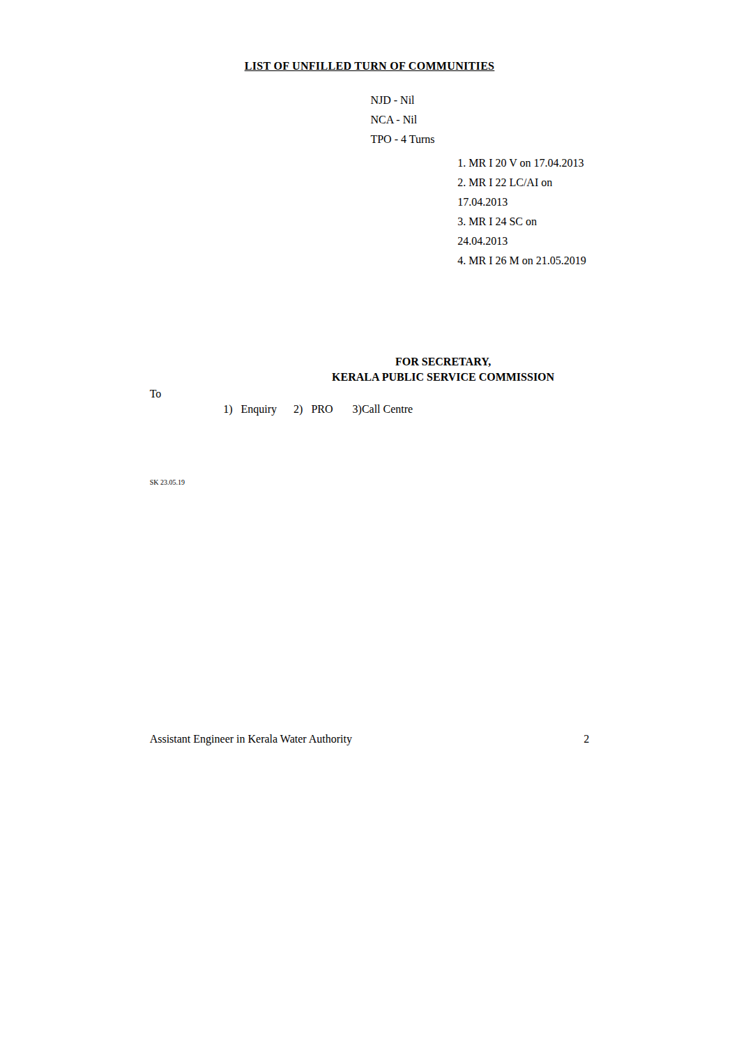LIST OF UNFILLED TURN OF COMMUNITIES
NJD - Nil
NCA - Nil
TPO - 4 Turns
1. MR I 20 V on 17.04.2013
2. MR I 22 LC/AI on 17.04.2013
3. MR I 24 SC on 24.04.2013
4. MR I 26 M on 21.05.2019
FOR SECRETARY,
KERALA PUBLIC SERVICE COMMISSION
To
1) Enquiry 2) PRO 3)Call Centre
SK 23.05.19
Assistant Engineer in Kerala Water Authority 2